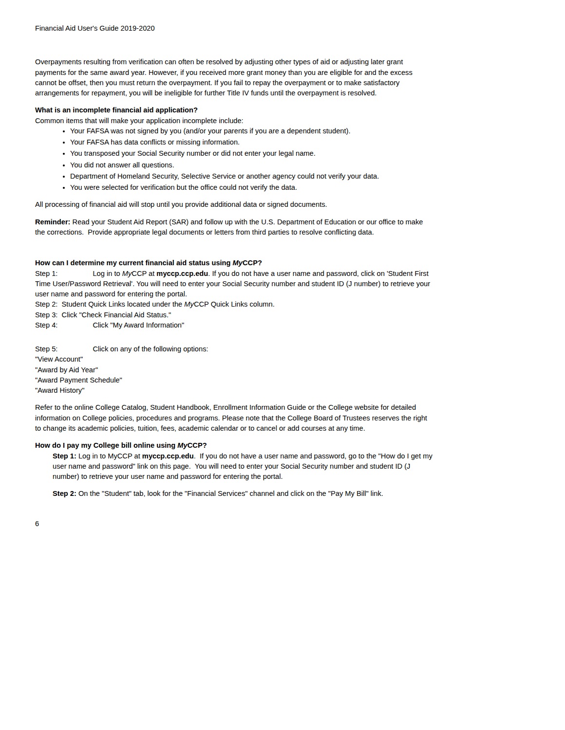Financial Aid User's Guide 2019-2020
Overpayments resulting from verification can often be resolved by adjusting other types of aid or adjusting later grant payments for the same award year. However, if you received more grant money than you are eligible for and the excess cannot be offset, then you must return the overpayment. If you fail to repay the overpayment or to make satisfactory arrangements for repayment, you will be ineligible for further Title IV funds until the overpayment is resolved.
What is an incomplete financial aid application?
Common items that will make your application incomplete include:
Your FAFSA was not signed by you (and/or your parents if you are a dependent student).
Your FAFSA has data conflicts or missing information.
You transposed your Social Security number or did not enter your legal name.
You did not answer all questions.
Department of Homeland Security, Selective Service or another agency could not verify your data.
You were selected for verification but the office could not verify the data.
All processing of financial aid will stop until you provide additional data or signed documents.
Reminder: Read your Student Aid Report (SAR) and follow up with the U.S. Department of Education or our office to make the corrections. Provide appropriate legal documents or letters from third parties to resolve conflicting data.
How can I determine my current financial aid status using My CCP?
Step 1: Log in to My CCP at myccp.ccp.edu. If you do not have a user name and password, click on 'Student First Time User/Password Retrieval'. You will need to enter your Social Security number and student ID (J number) to retrieve your user name and password for entering the portal.
Step 2: Student Quick Links located under the My CCP Quick Links column.
Step 3: Click "Check Financial Aid Status."
Step 4: Click "My Award Information"
Step 5: Click on any of the following options:
"View Account"
"Award by Aid Year"
"Award Payment Schedule"
"Award History"
Refer to the online College Catalog, Student Handbook, Enrollment Information Guide or the College website for detailed information on College policies, procedures and programs. Please note that the College Board of Trustees reserves the right to change its academic policies, tuition, fees, academic calendar or to cancel or add courses at any time.
How do I pay my College bill online using My CCP?
Step 1: Log in to MyCCP at myccp.ccp.edu. If you do not have a user name and password, go to the "How do I get my user name and password" link on this page. You will need to enter your Social Security number and student ID (J number) to retrieve your user name and password for entering the portal.
Step 2: On the "Student" tab, look for the "Financial Services" channel and click on the "Pay My Bill" link.
6